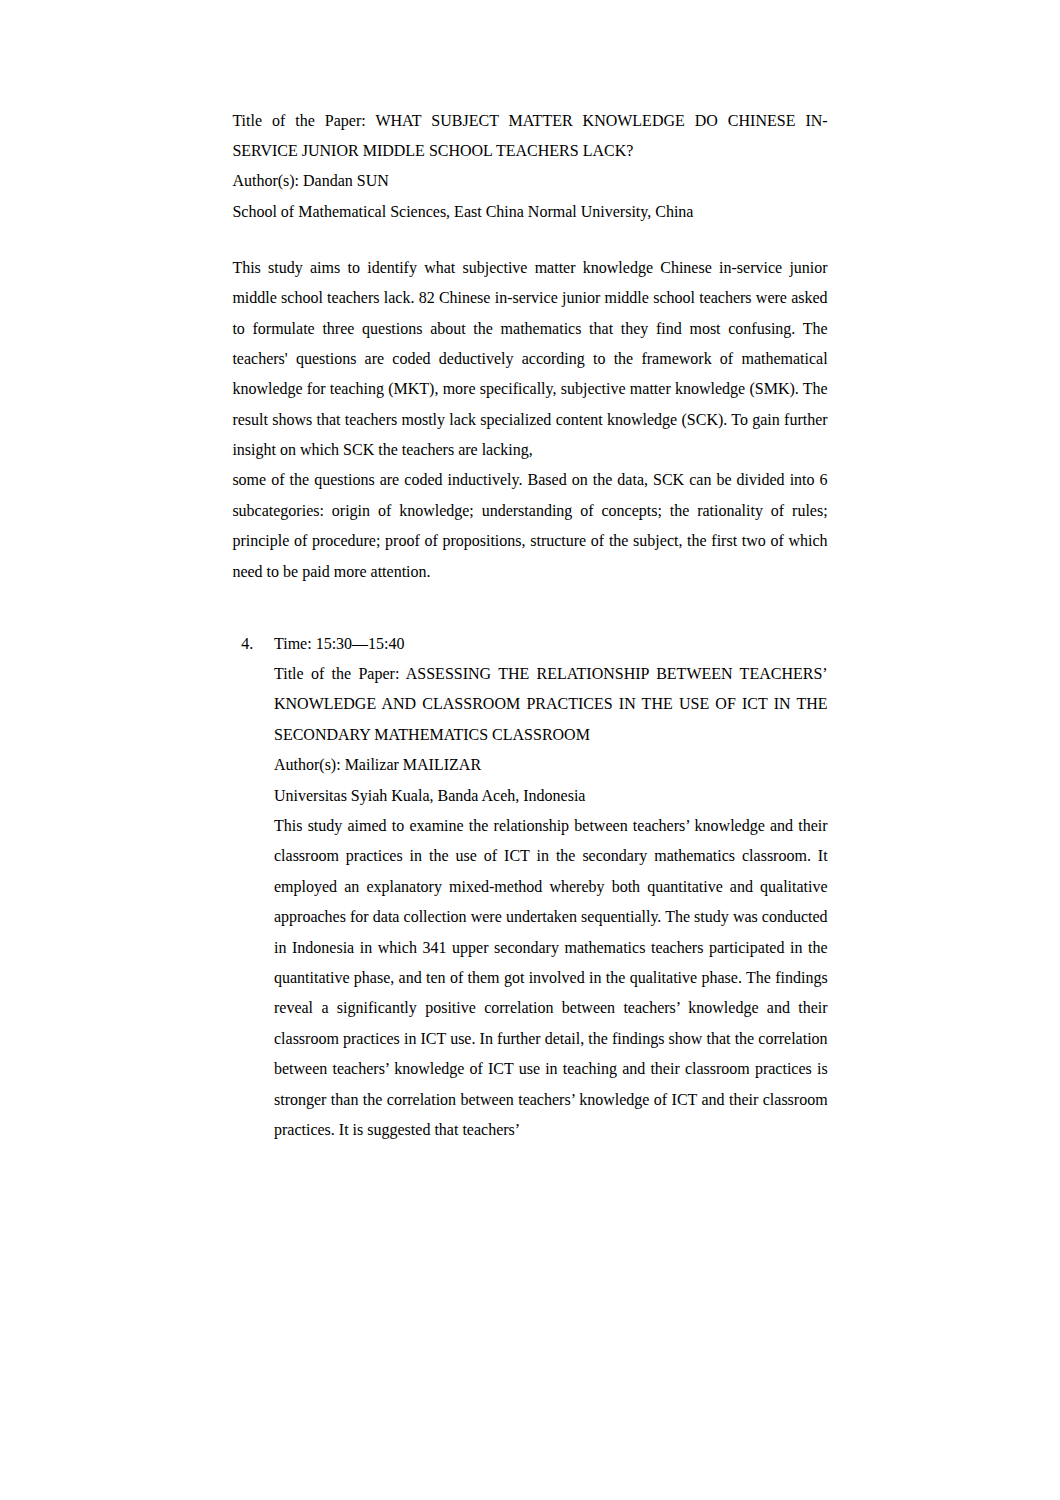Title of the Paper: WHAT SUBJECT MATTER KNOWLEDGE DO CHINESE IN-SERVICE JUNIOR MIDDLE SCHOOL TEACHERS LACK?
Author(s): Dandan SUN
School of Mathematical Sciences, East China Normal University, China
This study aims to identify what subjective matter knowledge Chinese in-service junior middle school teachers lack. 82 Chinese in-service junior middle school teachers were asked to formulate three questions about the mathematics that they find most confusing. The teachers' questions are coded deductively according to the framework of mathematical knowledge for teaching (MKT), more specifically, subjective matter knowledge (SMK). The result shows that teachers mostly lack specialized content knowledge (SCK). To gain further insight on which SCK the teachers are lacking,
some of the questions are coded inductively. Based on the data, SCK can be divided into 6 subcategories: origin of knowledge; understanding of concepts; the rationality of rules; principle of procedure; proof of propositions, structure of the subject, the first two of which need to be paid more attention.
Time: 15:30―15:40
Title of the Paper: ASSESSING THE RELATIONSHIP BETWEEN TEACHERS’ KNOWLEDGE AND CLASSROOM PRACTICES IN THE USE OF ICT IN THE SECONDARY MATHEMATICS CLASSROOM
Author(s): Mailizar MAILIZAR
Universitas Syiah Kuala, Banda Aceh, Indonesia
This study aimed to examine the relationship between teachers’ knowledge and their classroom practices in the use of ICT in the secondary mathematics classroom. It employed an explanatory mixed-method whereby both quantitative and qualitative approaches for data collection were undertaken sequentially. The study was conducted in Indonesia in which 341 upper secondary mathematics teachers participated in the quantitative phase, and ten of them got involved in the qualitative phase. The findings reveal a significantly positive correlation between teachers’ knowledge and their classroom practices in ICT use. In further detail, the findings show that the correlation between teachers’ knowledge of ICT use in teaching and their classroom practices is stronger than the correlation between teachers’ knowledge of ICT and their classroom practices. It is suggested that teachers’